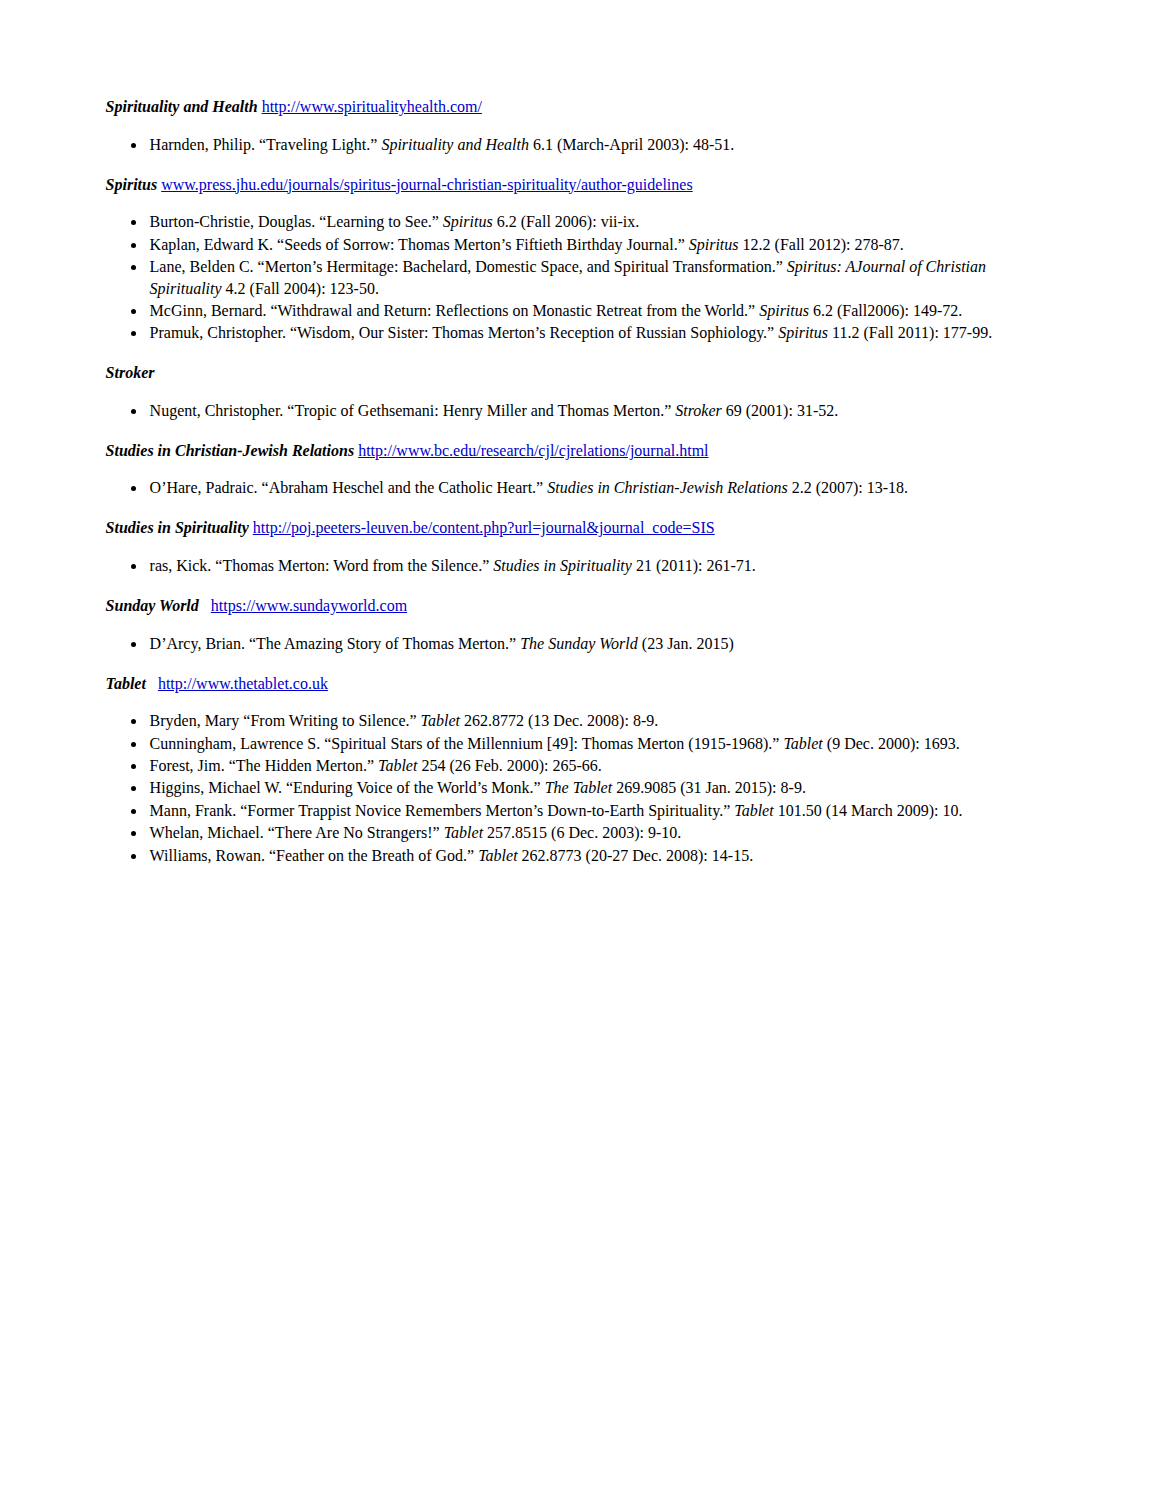Spirituality and Health
http://www.spiritualityhealth.com/
Harnden, Philip. “Traveling Light.” Spirituality and Health 6.1 (March-April 2003): 48-51.
Spiritus
www.press.jhu.edu/journals/spiritus-journal-christian-spirituality/author-guidelines
Burton-Christie, Douglas. “Learning to See.” Spiritus 6.2 (Fall 2006): vii-ix.
Kaplan, Edward K. “Seeds of Sorrow: Thomas Merton’s Fiftieth Birthday Journal.” Spiritus 12.2 (Fall 2012): 278-87.
Lane, Belden C. “Merton’s Hermitage: Bachelard, Domestic Space, and Spiritual Transformation.” Spiritus: AJournal of Christian Spirituality 4.2 (Fall 2004): 123-50.
McGinn, Bernard. “Withdrawal and Return: Reflections on Monastic Retreat from the World.” Spiritus 6.2 (Fall2006): 149-72.
Pramuk, Christopher. “Wisdom, Our Sister: Thomas Merton’s Reception of Russian Sophiology.” Spiritus 11.2 (Fall 2011): 177-99.
Stroker
Nugent, Christopher. “Tropic of Gethsemani: Henry Miller and Thomas Merton.” Stroker 69 (2001): 31-52.
Studies in Christian-Jewish Relations
http://www.bc.edu/research/cjl/cjrelations/journal.html
O’Hare, Padraic. “Abraham Heschel and the Catholic Heart.” Studies in Christian-Jewish Relations 2.2 (2007): 13-18.
Studies in Spirituality
http://poj.peeters-leuven.be/content.php?url=journal&journal_code=SIS
ras, Kick. “Thomas Merton: Word from the Silence.” Studies in Spirituality 21 (2011): 261-71.
Sunday World
https://www.sundayworld.com
D’Arcy, Brian. “The Amazing Story of Thomas Merton.” The Sunday World (23 Jan. 2015)
Tablet
http://www.thetablet.co.uk
Bryden, Mary “From Writing to Silence.” Tablet 262.8772 (13 Dec. 2008): 8-9.
Cunningham, Lawrence S. “Spiritual Stars of the Millennium [49]: Thomas Merton (1915-1968).” Tablet (9 Dec. 2000): 1693.
Forest, Jim. “The Hidden Merton.” Tablet 254 (26 Feb. 2000): 265-66.
Higgins, Michael W. “Enduring Voice of the World’s Monk.” The Tablet 269.9085 (31 Jan. 2015): 8-9.
Mann, Frank. “Former Trappist Novice Remembers Merton’s Down-to-Earth Spirituality.” Tablet 101.50 (14 March 2009): 10.
Whelan, Michael. “There Are No Strangers!” Tablet 257.8515 (6 Dec. 2003): 9-10.
Williams, Rowan. “Feather on the Breath of God.” Tablet 262.8773 (20-27 Dec. 2008): 14-15.